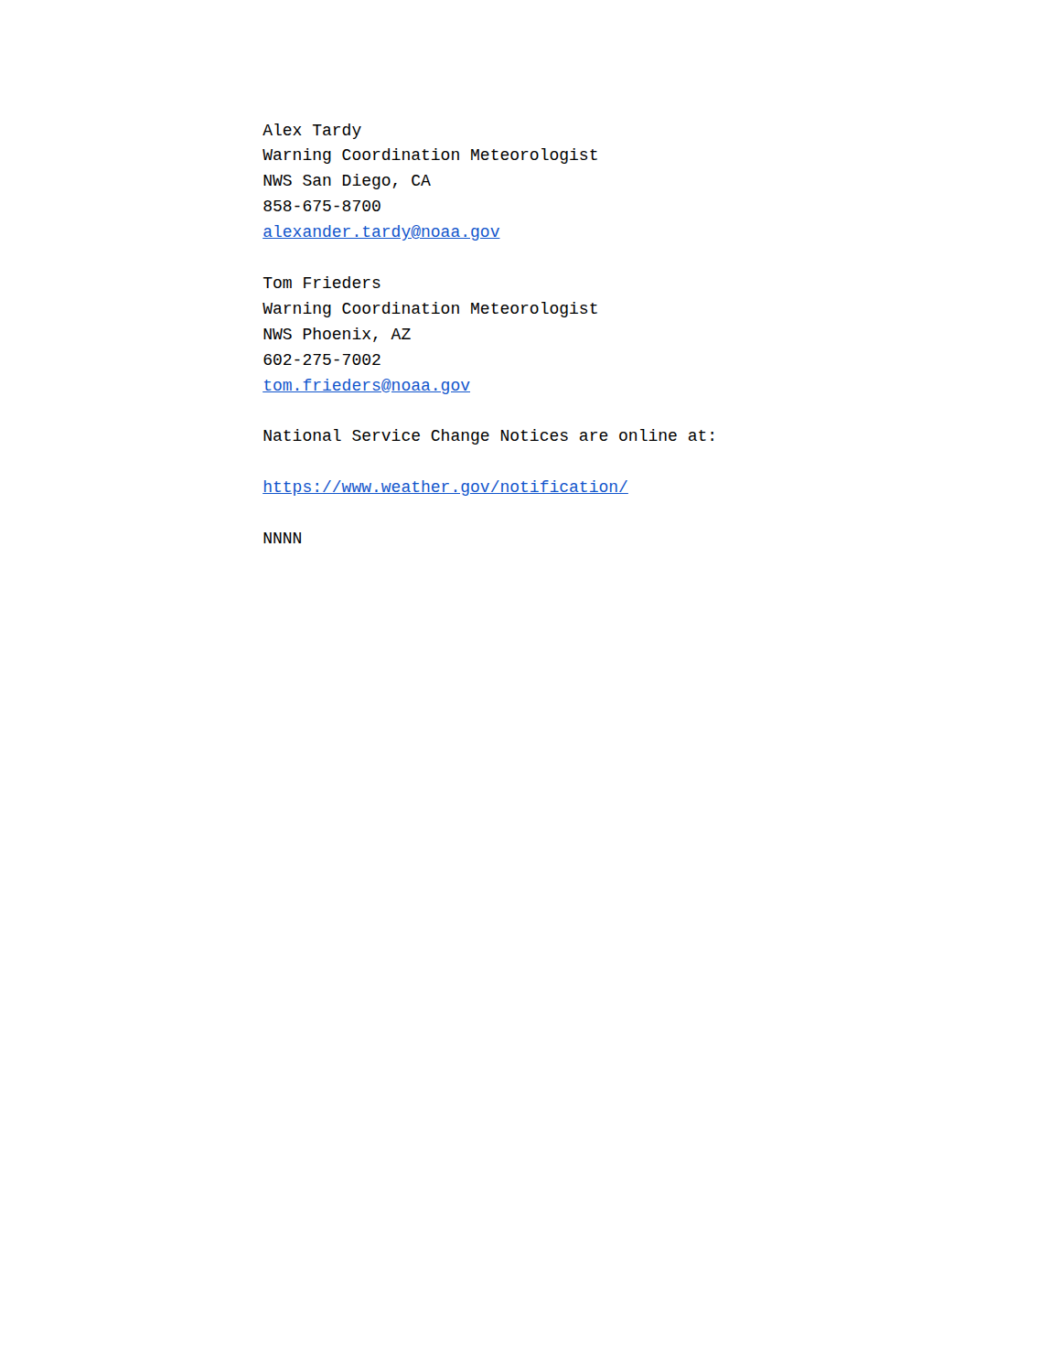Alex Tardy
Warning Coordination Meteorologist
NWS San Diego, CA
858-675-8700
alexander.tardy@noaa.gov

Tom Frieders
Warning Coordination Meteorologist
NWS Phoenix, AZ
602-275-7002
tom.frieders@noaa.gov

National Service Change Notices are online at:

https://www.weather.gov/notification/

NNNN